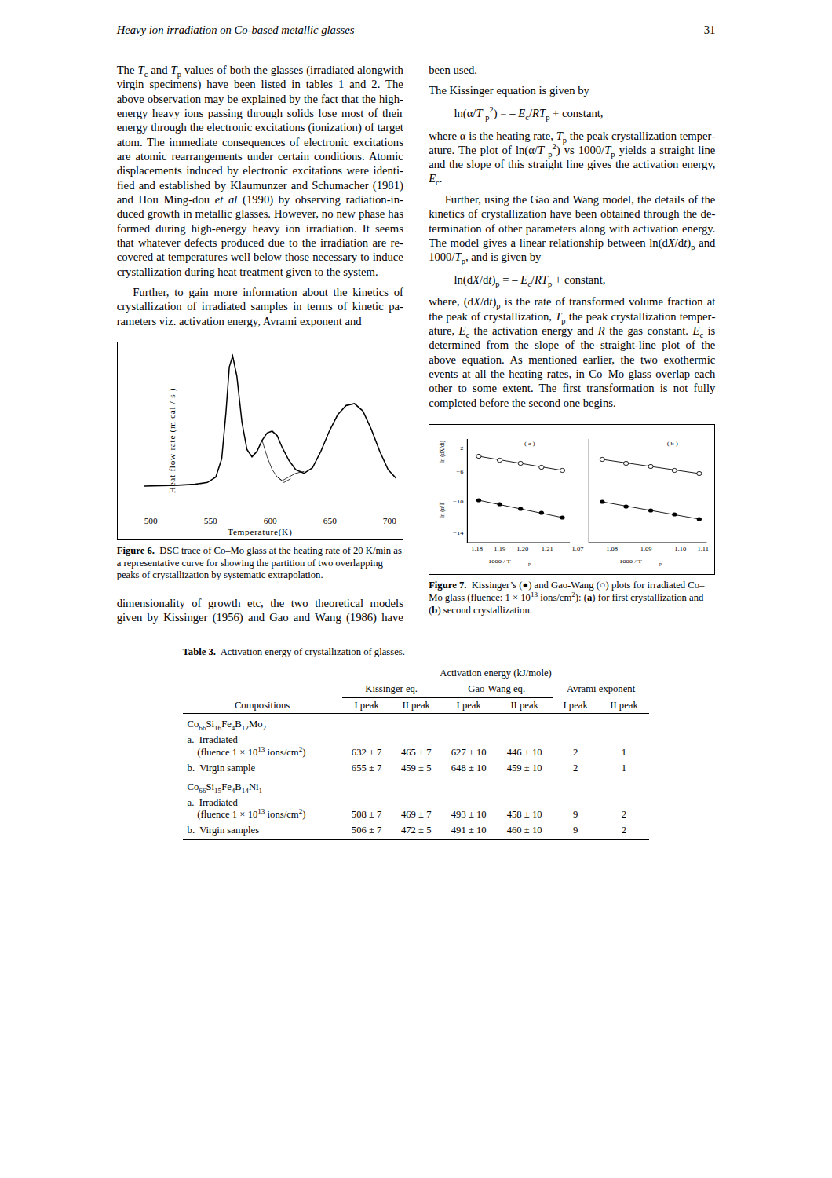Heavy ion irradiation on Co-based metallic glasses 31
The Tc and Tp values of both the glasses (irradiated alongwith virgin specimens) have been listed in tables 1 and 2. The above observation may be explained by the fact that the high-energy heavy ions passing through solids lose most of their energy through the electronic excitations (ionization) of target atom. The immediate consequences of electronic excitations are atomic rearrangements under certain conditions. Atomic displacements induced by electronic excitations were identified and established by Klaumunzer and Schumacher (1981) and Hou Ming-dou et al (1990) by observing radiation-induced growth in metallic glasses. However, no new phase has formed during high-energy heavy ion irradiation. It seems that whatever defects produced due to the irradiation are recovered at temperatures well below those necessary to induce crystallization during heat treatment given to the system.
Further, to gain more information about the kinetics of crystallization of irradiated samples in terms of kinetic parameters viz. activation energy, Avrami exponent and
Heat flow rate (m cal / s )
500550600650700
Temperature(K)
Figure 6. DSC trace of Co–Mo glass at the heating rate of 20 K/min as a representative curve for showing the partition of two overlapping peaks of crystallization by systematic extrapolation.
dimensionality of growth etc, the two theoretical models given by Kissinger (1956) and Gao and Wang (1986) have been used.
The Kissinger equation is given by
ln(α/T p2) = – Ec/RTp + constant,
where α is the heating rate, Tp the peak crystallization temperature. The plot of ln(α/T p2) vs 1000/Tp yields a straight line and the slope of this straight line gives the activation energy, Ec.
Further, using the Gao and Wang model, the details of the kinetics of crystallization have been obtained through the determination of other parameters along with activation energy. The model gives a linear relationship between ln(dX/dt)p and 1000/Tp, and is given by
ln(dX/dt)p = – Ec/RTp + constant,
where, (dX/dt)p is the rate of transformed volume fraction at the peak of crystallization, Tp the peak crystallization temperature, Ec the activation energy and R the gas constant. Ec is determined from the slope of the straight-line plot of the above equation. As mentioned earlier, the two exothermic events at all the heating rates, in Co–Mo glass overlap each other to some extent. The first transformation is not fully completed before the second one begins.
−2 −6 −10 −14 ln (dX/dt) ln (α/T ( a ) ( b ) 1.18 1.19 1.20 1.21 1.07 1.08 1.09 1.10 1.11 1000 / T p 1000 / T p
Figure 7. Kissinger’s (●) and Gao-Wang (○) plots for irradiated Co–Mo glass (fluence: 1 × 1013 ions/cm2): (a) for first crystallization and (b) second crystallization.
Table 3. Activation energy of crystallization of glasses.
| | Activation energy (kJ/mole) |
| --- | --- |
| | Kissinger eq. | Gao-Wang eq. | Avrami exponent |
| Compositions | I peak | II peak | I peak | II peak | I peak | II peak |
| Co 66 Si 16 Fe 4 B 12 Mo 2 | |
| a. Irradiated (fluence 1 × 10 13 ions/cm 2 ) | 632 ± 7 | 465 ± 7 | 627 ± 10 | 446 ± 10 | 2 | 1 |
| b. Virgin sample | 655 ± 7 | 459 ± 5 | 648 ± 10 | 459 ± 10 | 2 | 1 |
| Co 66 Si 15 Fe 4 B 14 Ni 1 | |
| a. Irradiated (fluence 1 × 10 13 ions/cm 2 ) | 508 ± 7 | 469 ± 7 | 493 ± 10 | 458 ± 10 | 9 | 2 |
| b. Virgin samples | 506 ± 7 | 472 ± 5 | 491 ± 10 | 460 ± 10 | 9 | 2 |